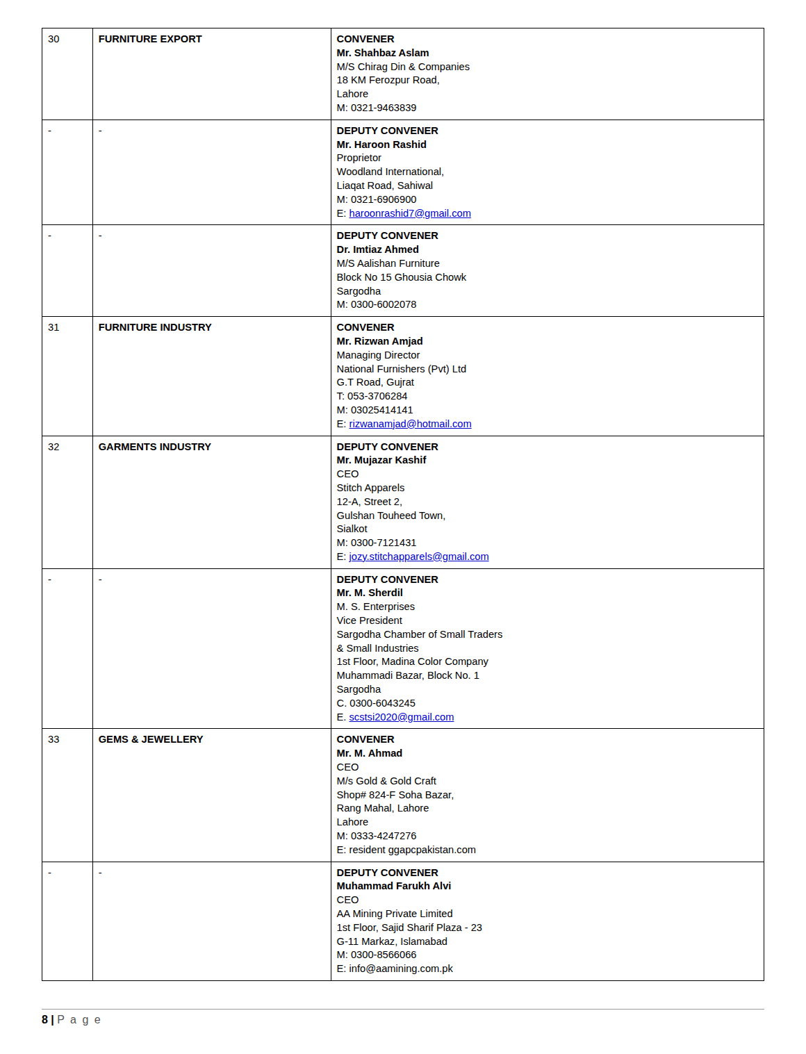| 30 | FURNITURE EXPORT | CONVENER Mr. Shahbaz Aslam M/S Chirag Din & Companies 18 KM Ferozpur Road, Lahore M: 0321-9463839 |
| - | - | DEPUTY CONVENER Mr. Haroon Rashid Proprietor Woodland International, Liaqat Road, Sahiwal M: 0321-6906900 E: haroonrashid7@gmail.com |
| - | - | DEPUTY CONVENER Dr. Imtiaz Ahmed M/S Aalishan Furniture Block No 15 Ghousia Chowk Sargodha M: 0300-6002078 |
| 31 | FURNITURE INDUSTRY | CONVENER Mr. Rizwan Amjad Managing Director National Furnishers (Pvt) Ltd G.T Road, Gujrat T: 053-3706284 M: 03025414141 E: rizwanamjad@hotmail.com |
| 32 | GARMENTS INDUSTRY | DEPUTY CONVENER Mr. Mujazar Kashif CEO Stitch Apparels 12-A, Street 2, Gulshan Touheed Town, Sialkot M: 0300-7121431 E: jozy.stitchapparels@gmail.com |
| - | - | DEPUTY CONVENER Mr. M. Sherdil M. S. Enterprises Vice President Sargodha Chamber of Small Traders & Small Industries 1st Floor, Madina Color Company Muhammadi Bazar, Block No. 1 Sargodha C. 0300-6043245 E. scstsi2020@gmail.com |
| 33 | GEMS & JEWELLERY | CONVENER Mr. M. Ahmad CEO M/s Gold & Gold Craft Shop# 824-F Soha Bazar, Rang Mahal, Lahore Lahore M: 0333-4247276 E: resident ggapcpakistan.com |
| - | - | DEPUTY CONVENER Muhammad Farukh Alvi CEO AA Mining Private Limited 1st Floor, Sajid Sharif Plaza - 23 G-11 Markaz, Islamabad M: 0300-8566066 E: info@aamining.com.pk |
8 | P a g e